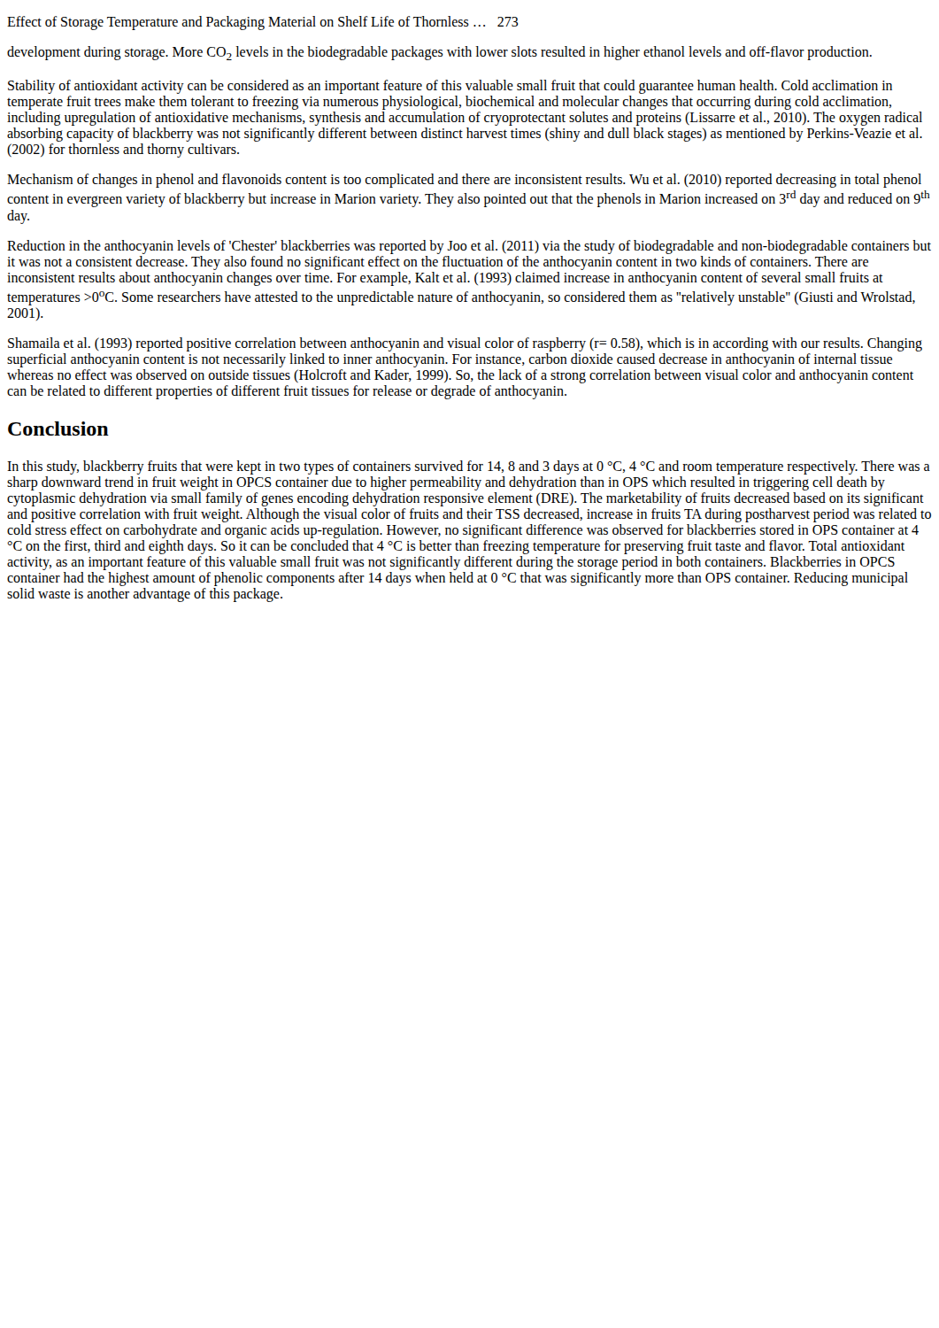Effect of Storage Temperature and Packaging Material on Shelf Life of Thornless … 273
development during storage. More CO2 levels in the biodegradable packages with lower slots resulted in higher ethanol levels and off-flavor production.
Stability of antioxidant activity can be considered as an important feature of this valuable small fruit that could guarantee human health. Cold acclimation in temperate fruit trees make them tolerant to freezing via numerous physiological, biochemical and molecular changes that occurring during cold acclimation, including upregulation of antioxidative mechanisms, synthesis and accumulation of cryoprotectant solutes and proteins (Lissarre et al., 2010). The oxygen radical absorbing capacity of blackberry was not significantly different between distinct harvest times (shiny and dull black stages) as mentioned by Perkins-Veazie et al. (2002) for thornless and thorny cultivars.
Mechanism of changes in phenol and flavonoids content is too complicated and there are inconsistent results. Wu et al. (2010) reported decreasing in total phenol content in evergreen variety of blackberry but increase in Marion variety. They also pointed out that the phenols in Marion increased on 3rd day and reduced on 9th day.
Reduction in the anthocyanin levels of 'Chester' blackberries was reported by Joo et al. (2011) via the study of biodegradable and non-biodegradable containers but it was not a consistent decrease. They also found no significant effect on the fluctuation of the anthocyanin content in two kinds of containers. There are inconsistent results about anthocyanin changes over time. For example, Kalt et al. (1993) claimed increase in anthocyanin content of several small fruits at temperatures >0oC. Some researchers have attested to the unpredictable nature of anthocyanin, so considered them as ''relatively unstable'' (Giusti and Wrolstad, 2001).
Shamaila et al. (1993) reported positive correlation between anthocyanin and visual color of raspberry (r= 0.58), which is in according with our results. Changing superficial anthocyanin content is not necessarily linked to inner anthocyanin. For instance, carbon dioxide caused decrease in anthocyanin of internal tissue whereas no effect was observed on outside tissues (Holcroft and Kader, 1999). So, the lack of a strong correlation between visual color and anthocyanin content can be related to different properties of different fruit tissues for release or degrade of anthocyanin.
Conclusion
In this study, blackberry fruits that were kept in two types of containers survived for 14, 8 and 3 days at 0 °C, 4 °C and room temperature respectively. There was a sharp downward trend in fruit weight in OPCS container due to higher permeability and dehydration than in OPS which resulted in triggering cell death by cytoplasmic dehydration via small family of genes encoding dehydration responsive element (DRE). The marketability of fruits decreased based on its significant and positive correlation with fruit weight. Although the visual color of fruits and their TSS decreased, increase in fruits TA during postharvest period was related to cold stress effect on carbohydrate and organic acids up-regulation. However, no significant difference was observed for blackberries stored in OPS container at 4 °C on the first, third and eighth days. So it can be concluded that 4 °C is better than freezing temperature for preserving fruit taste and flavor. Total antioxidant activity, as an important feature of this valuable small fruit was not significantly different during the storage period in both containers. Blackberries in OPCS container had the highest amount of phenolic components after 14 days when held at 0 °C that was significantly more than OPS container. Reducing municipal solid waste is another advantage of this package.